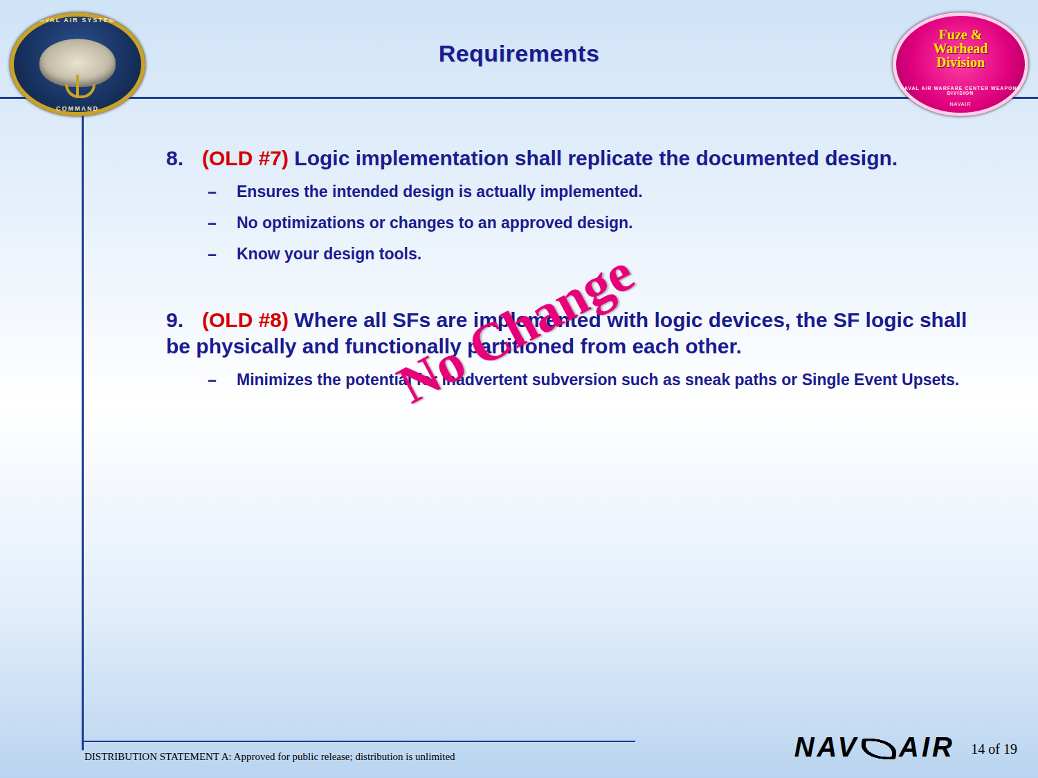Requirements
NAVAL AIR SYSTEMS
COMMAND
Fuze &
Warhead
Division
NAVAL AIR WARFARE CENTER WEAPONS DIVISION
NAVAIR
8.(OLD #7) Logic implementation shall replicate the documented design.
Ensures the intended design is actually implemented.
No optimizations or changes to an approved design.
Know your design tools.
9.(OLD #8) Where all SFs are implemented with logic devices, the SF logic shall be physically and functionally partitioned from each other.
Minimizes the potential for inadvertent subversion such as sneak paths or Single Event Upsets.
No Change
DISTRIBUTION STATEMENT A: Approved for public release; distribution is unlimited
NAV AIR
14 of 19